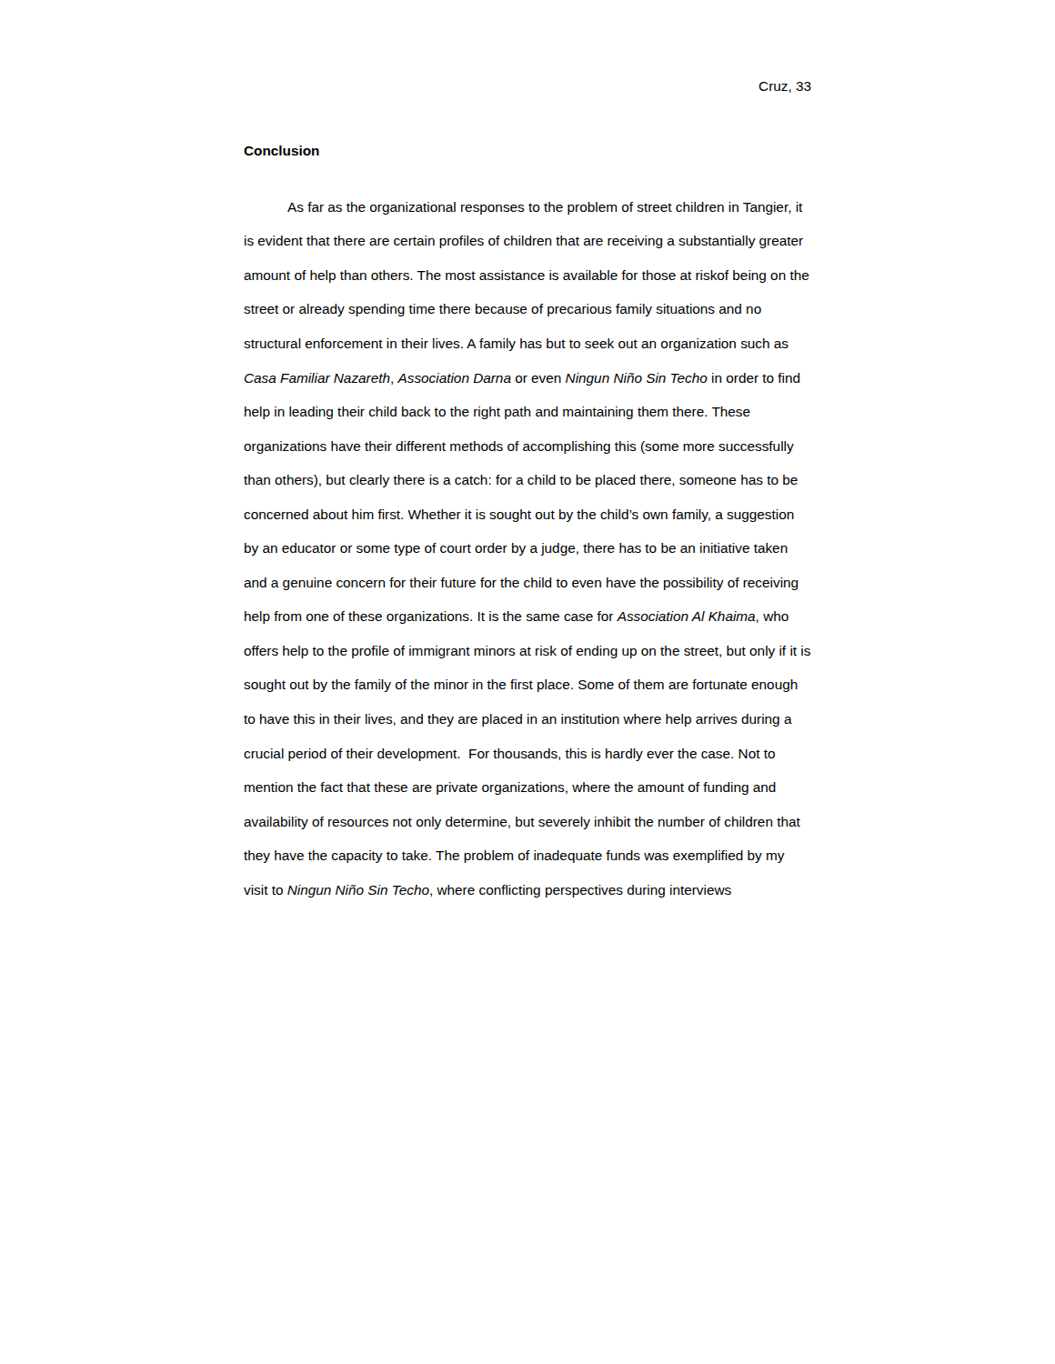Cruz, 33
Conclusion
As far as the organizational responses to the problem of street children in Tangier, it is evident that there are certain profiles of children that are receiving a substantially greater amount of help than others. The most assistance is available for those at riskof being on the street or already spending time there because of precarious family situations and no structural enforcement in their lives. A family has but to seek out an organization such as Casa Familiar Nazareth, Association Darna or even Ningun Niño Sin Techo in order to find help in leading their child back to the right path and maintaining them there. These organizations have their different methods of accomplishing this (some more successfully than others), but clearly there is a catch: for a child to be placed there, someone has to be concerned about him first. Whether it is sought out by the child’s own family, a suggestion by an educator or some type of court order by a judge, there has to be an initiative taken and a genuine concern for their future for the child to even have the possibility of receiving help from one of these organizations. It is the same case for Association Al Khaima, who offers help to the profile of immigrant minors at risk of ending up on the street, but only if it is sought out by the family of the minor in the first place. Some of them are fortunate enough to have this in their lives, and they are placed in an institution where help arrives during a crucial period of their development. For thousands, this is hardly ever the case. Not to mention the fact that these are private organizations, where the amount of funding and availability of resources not only determine, but severely inhibit the number of children that they have the capacity to take. The problem of inadequate funds was exemplified by my visit to Ningun Niño Sin Techo, where conflicting perspectives during interviews